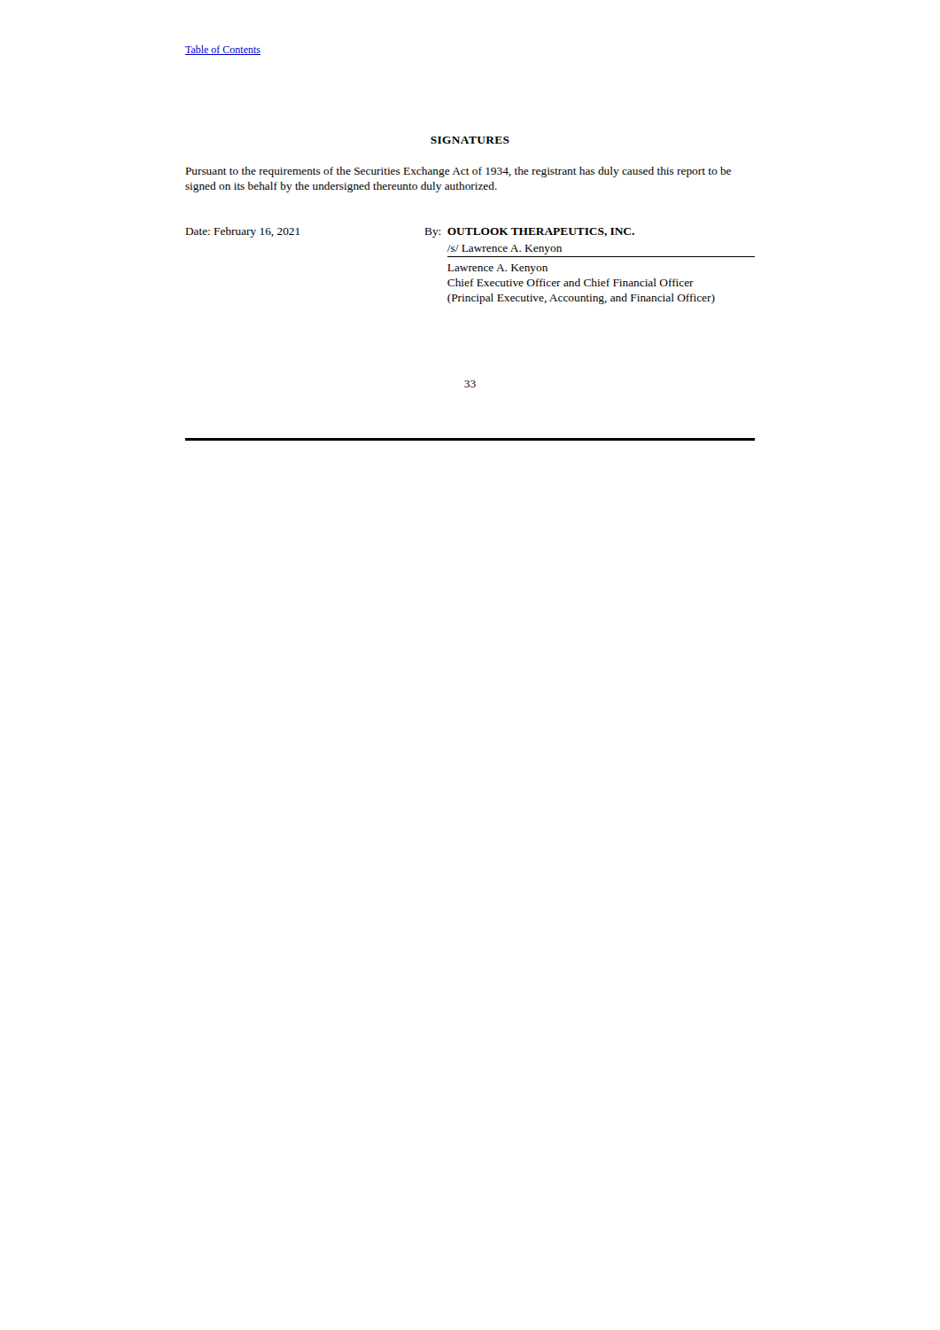Table of Contents
SIGNATURES
Pursuant to the requirements of the Securities Exchange Act of 1934, the registrant has duly caused this report to be signed on its behalf by the undersigned thereunto duly authorized.
| Date: February 16, 2021 | By: | OUTLOOK THERAPEUTICS, INC. /s/ Lawrence A. Kenyon Lawrence A. Kenyon Chief Executive Officer and Chief Financial Officer (Principal Executive, Accounting, and Financial Officer) |
33